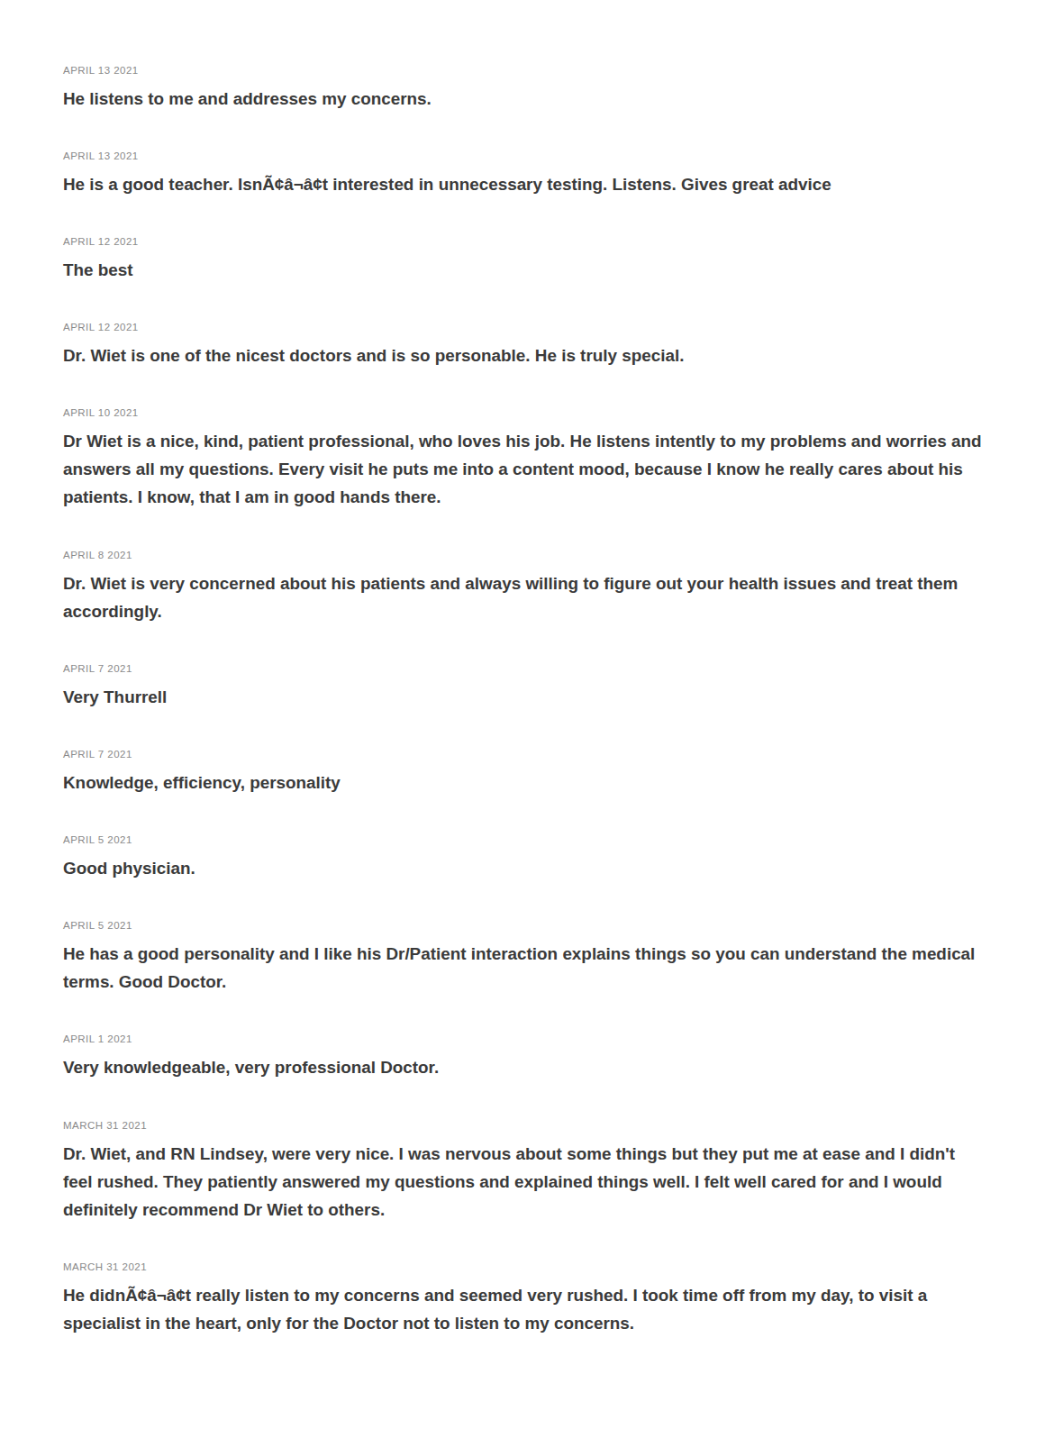April 13 2021
He listens to me and addresses my concerns.
April 13 2021
He is a good teacher. IsnÃ¢â¬â¢t interested in unnecessary testing. Listens. Gives great advice
April 12 2021
The best
April 12 2021
Dr. Wiet is one of the nicest doctors and is so personable. He is truly special.
April 10 2021
Dr Wiet is a nice, kind, patient professional, who loves his job. He listens intently to my problems and worries and answers all my questions. Every visit he puts me into a content mood, because I know he really cares about his patients. I know, that I am in good hands there.
April 8 2021
Dr. Wiet is very concerned about his patients and always willing to figure out your health issues and treat them accordingly.
April 7 2021
Very Thurrell
April 7 2021
Knowledge, efficiency, personality
April 5 2021
Good physician.
April 5 2021
He has a good personality and I like his Dr/Patient interaction explains things so you can understand the medical terms. Good Doctor.
April 1 2021
Very knowledgeable, very professional Doctor.
March 31 2021
Dr. Wiet, and RN Lindsey, were very nice. I was nervous about some things but they put me at ease and I didn't feel rushed. They patiently answered my questions and explained things well. I felt well cared for and I would definitely recommend Dr Wiet to others.
March 31 2021
He didnÃ¢â¬â¢t really listen to my concerns and seemed very rushed. I took time off from my day, to visit a specialist in the heart, only for the Doctor not to listen to my concerns.